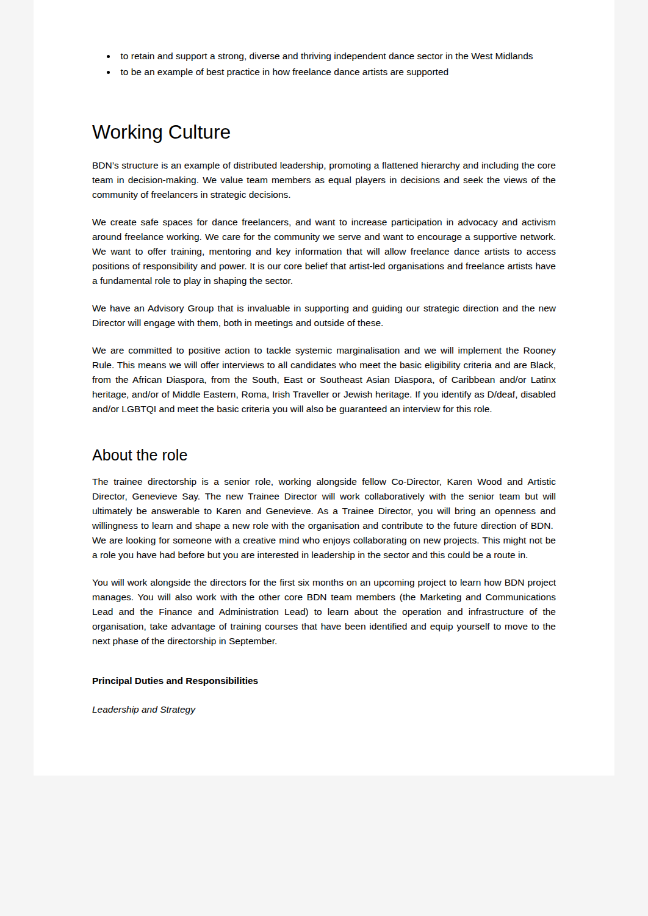to retain and support a strong, diverse and thriving independent dance sector in the West Midlands
to be an example of best practice in how freelance dance artists are supported
Working Culture
BDN’s structure is an example of distributed leadership, promoting a flattened hierarchy and including the core team in decision-making. We value team members as equal players in decisions and seek the views of the community of freelancers in strategic decisions.
We create safe spaces for dance freelancers, and want to increase participation in advocacy and activism around freelance working. We care for the community we serve and want to encourage a supportive network. We want to offer training, mentoring and key information that will allow freelance dance artists to access positions of responsibility and power. It is our core belief that artist-led organisations and freelance artists have a fundamental role to play in shaping the sector.
We have an Advisory Group that is invaluable in supporting and guiding our strategic direction and the new Director will engage with them, both in meetings and outside of these.
We are committed to positive action to tackle systemic marginalisation and we will implement the Rooney Rule. This means we will offer interviews to all candidates who meet the basic eligibility criteria and are Black, from the African Diaspora, from the South, East or Southeast Asian Diaspora, of Caribbean and/or Latinx heritage, and/or of Middle Eastern, Roma, Irish Traveller or Jewish heritage. If you identify as D/deaf, disabled and/or LGBTQI and meet the basic criteria you will also be guaranteed an interview for this role.
About the role
The trainee directorship is a senior role, working alongside fellow Co-Director, Karen Wood and Artistic Director, Genevieve Say. The new Trainee Director will work collaboratively with the senior team but will ultimately be answerable to Karen and Genevieve. As a Trainee Director, you will bring an openness and willingness to learn and shape a new role with the organisation and contribute to the future direction of BDN. We are looking for someone with a creative mind who enjoys collaborating on new projects. This might not be a role you have had before but you are interested in leadership in the sector and this could be a route in.
You will work alongside the directors for the first six months on an upcoming project to learn how BDN project manages. You will also work with the other core BDN team members (the Marketing and Communications Lead and the Finance and Administration Lead) to learn about the operation and infrastructure of the organisation, take advantage of training courses that have been identified and equip yourself to move to the next phase of the directorship in September.
Principal Duties and Responsibilities
Leadership and Strategy